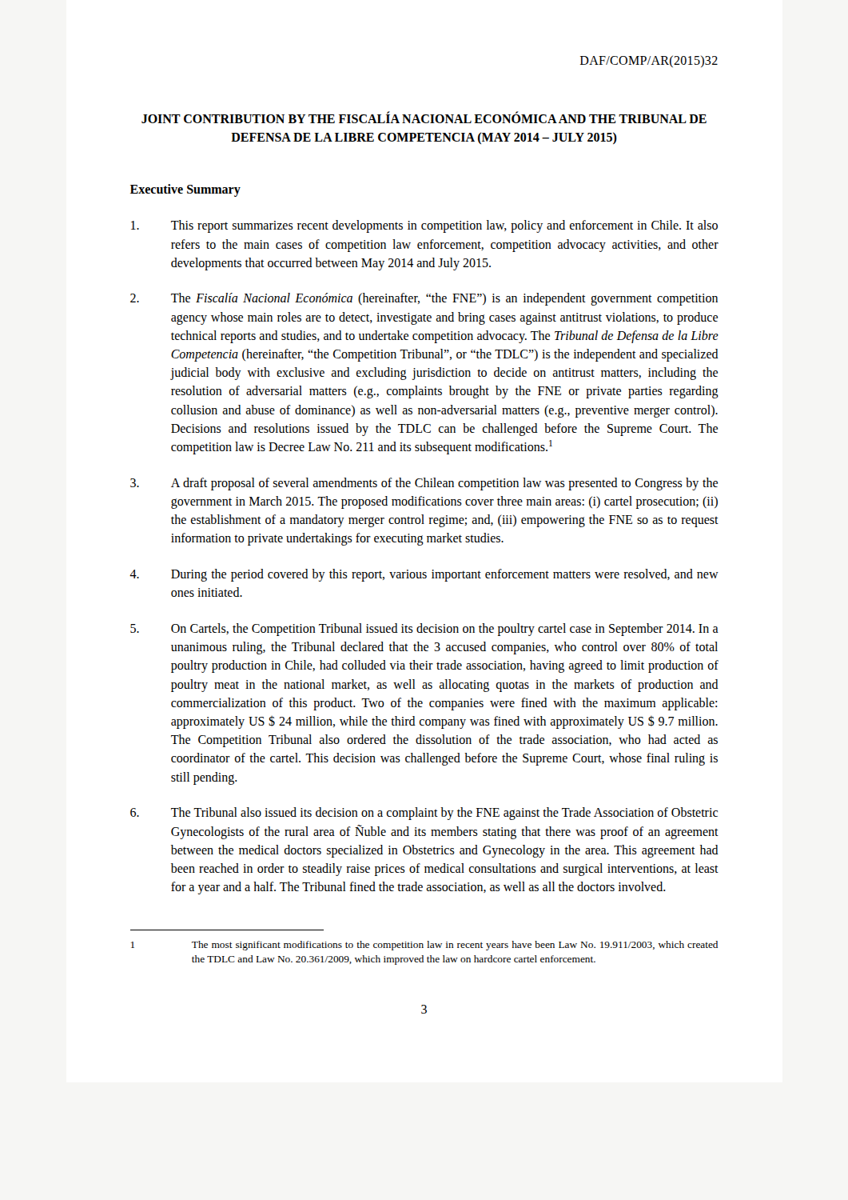DAF/COMP/AR(2015)32
Joint contribution by the Fiscalía Nacional Económica and the Tribunal de Defensa de la Libre Competencia (May 2014 – July 2015)
Executive Summary
1.
This report summarizes recent developments in competition law, policy and enforcement in Chile. It also refers to the main cases of competition law enforcement, competition advocacy activities, and other developments that occurred between May 2014 and July 2015.
2.
The Fiscalía Nacional Económica (hereinafter, “the FNE”) is an independent government competition agency whose main roles are to detect, investigate and bring cases against antitrust violations, to produce technical reports and studies, and to undertake competition advocacy. The Tribunal de Defensa de la Libre Competencia (hereinafter, “the Competition Tribunal”, or “the TDLC”) is the independent and specialized judicial body with exclusive and excluding jurisdiction to decide on antitrust matters, including the resolution of adversarial matters (e.g., complaints brought by the FNE or private parties regarding collusion and abuse of dominance) as well as non-adversarial matters (e.g., preventive merger control). Decisions and resolutions issued by the TDLC can be challenged before the Supreme Court. The competition law is Decree Law No. 211 and its subsequent modifications.1
3.
A draft proposal of several amendments of the Chilean competition law was presented to Congress by the government in March 2015. The proposed modifications cover three main areas: (i) cartel prosecution; (ii) the establishment of a mandatory merger control regime; and, (iii) empowering the FNE so as to request information to private undertakings for executing market studies.
4.
During the period covered by this report, various important enforcement matters were resolved, and new ones initiated.
5.
On Cartels, the Competition Tribunal issued its decision on the poultry cartel case in September 2014. In a unanimous ruling, the Tribunal declared that the 3 accused companies, who control over 80% of total poultry production in Chile, had colluded via their trade association, having agreed to limit production of poultry meat in the national market, as well as allocating quotas in the markets of production and commercialization of this product. Two of the companies were fined with the maximum applicable: approximately US $ 24 million, while the third company was fined with approximately US $ 9.7 million. The Competition Tribunal also ordered the dissolution of the trade association, who had acted as coordinator of the cartel. This decision was challenged before the Supreme Court, whose final ruling is still pending.
6.
The Tribunal also issued its decision on a complaint by the FNE against the Trade Association of Obstetric Gynecologists of the rural area of Ñuble and its members stating that there was proof of an agreement between the medical doctors specialized in Obstetrics and Gynecology in the area. This agreement had been reached in order to steadily raise prices of medical consultations and surgical interventions, at least for a year and a half. The Tribunal fined the trade association, as well as all the doctors involved.
1
The most significant modifications to the competition law in recent years have been Law No. 19.911/2003, which created the TDLC and Law No. 20.361/2009, which improved the law on hardcore cartel enforcement.
3